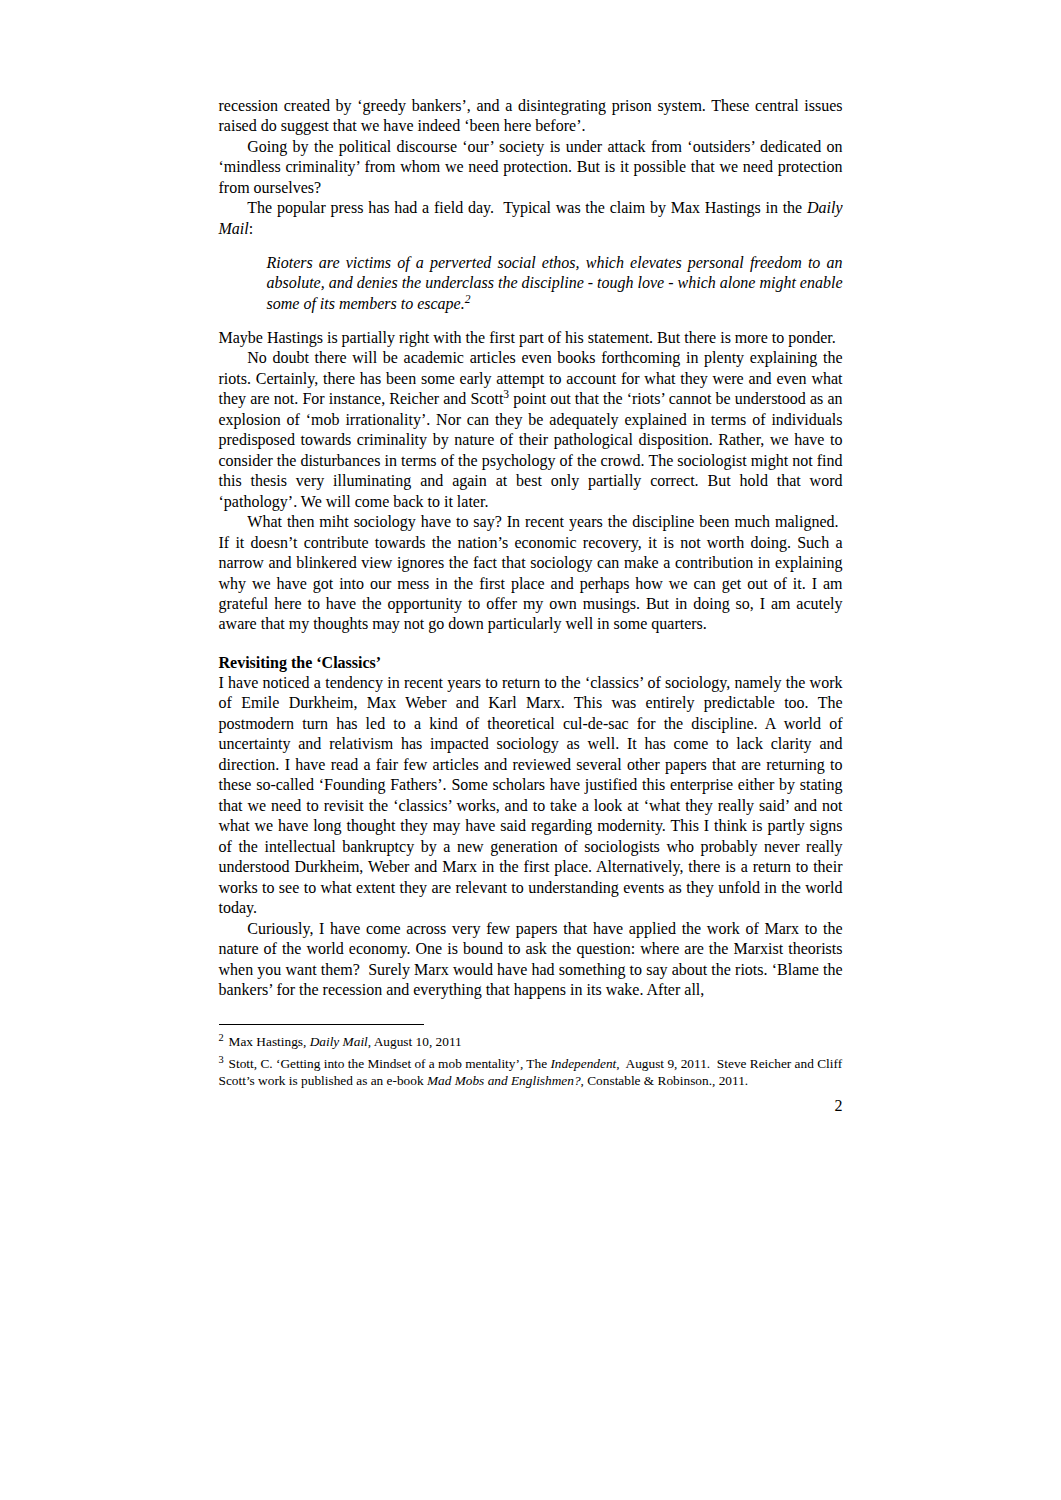recession created by ‘greedy bankers’, and a disintegrating prison system. These central issues raised do suggest that we have indeed ‘been here before’.
Going by the political discourse ‘our’ society is under attack from ‘outsiders’ dedicated on ‘mindless criminality’ from whom we need protection. But is it possible that we need protection from ourselves?
The popular press has had a field day. Typical was the claim by Max Hastings in the Daily Mail:
Rioters are victims of a perverted social ethos, which elevates personal freedom to an absolute, and denies the underclass the discipline - tough love - which alone might enable some of its members to escape.2
Maybe Hastings is partially right with the first part of his statement. But there is more to ponder.
No doubt there will be academic articles even books forthcoming in plenty explaining the riots. Certainly, there has been some early attempt to account for what they were and even what they are not. For instance, Reicher and Scott3 point out that the ‘riots’ cannot be understood as an explosion of ‘mob irrationality’. Nor can they be adequately explained in terms of individuals predisposed towards criminality by nature of their pathological disposition. Rather, we have to consider the disturbances in terms of the psychology of the crowd. The sociologist might not find this thesis very illuminating and again at best only partially correct. But hold that word ‘pathology’. We will come back to it later.
What then miht sociology have to say? In recent years the discipline been much maligned. If it doesn’t contribute towards the nation’s economic recovery, it is not worth doing. Such a narrow and blinkered view ignores the fact that sociology can make a contribution in explaining why we have got into our mess in the first place and perhaps how we can get out of it. I am grateful here to have the opportunity to offer my own musings. But in doing so, I am acutely aware that my thoughts may not go down particularly well in some quarters.
Revisiting the ‘Classics’
I have noticed a tendency in recent years to return to the ‘classics’ of sociology, namely the work of Emile Durkheim, Max Weber and Karl Marx. This was entirely predictable too. The postmodern turn has led to a kind of theoretical cul-de-sac for the discipline. A world of uncertainty and relativism has impacted sociology as well. It has come to lack clarity and direction. I have read a fair few articles and reviewed several other papers that are returning to these so-called ‘Founding Fathers’. Some scholars have justified this enterprise either by stating that we need to revisit the ‘classics’ works, and to take a look at ‘what they really said’ and not what we have long thought they may have said regarding modernity. This I think is partly signs of the intellectual bankruptcy by a new generation of sociologists who probably never really understood Durkheim, Weber and Marx in the first place. Alternatively, there is a return to their works to see to what extent they are relevant to understanding events as they unfold in the world today.
Curiously, I have come across very few papers that have applied the work of Marx to the nature of the world economy. One is bound to ask the question: where are the Marxist theorists when you want them? Surely Marx would have had something to say about the riots. ‘Blame the bankers’ for the recession and everything that happens in its wake. After all,
2 Max Hastings, Daily Mail, August 10, 2011
3 Stott, C. ‘Getting into the Mindset of a mob mentality’, The Independent, August 9, 2011. Steve Reicher and Cliff Scott’s work is published as an e-book Mad Mobs and Englishmen?, Constable & Robinson., 2011.
2